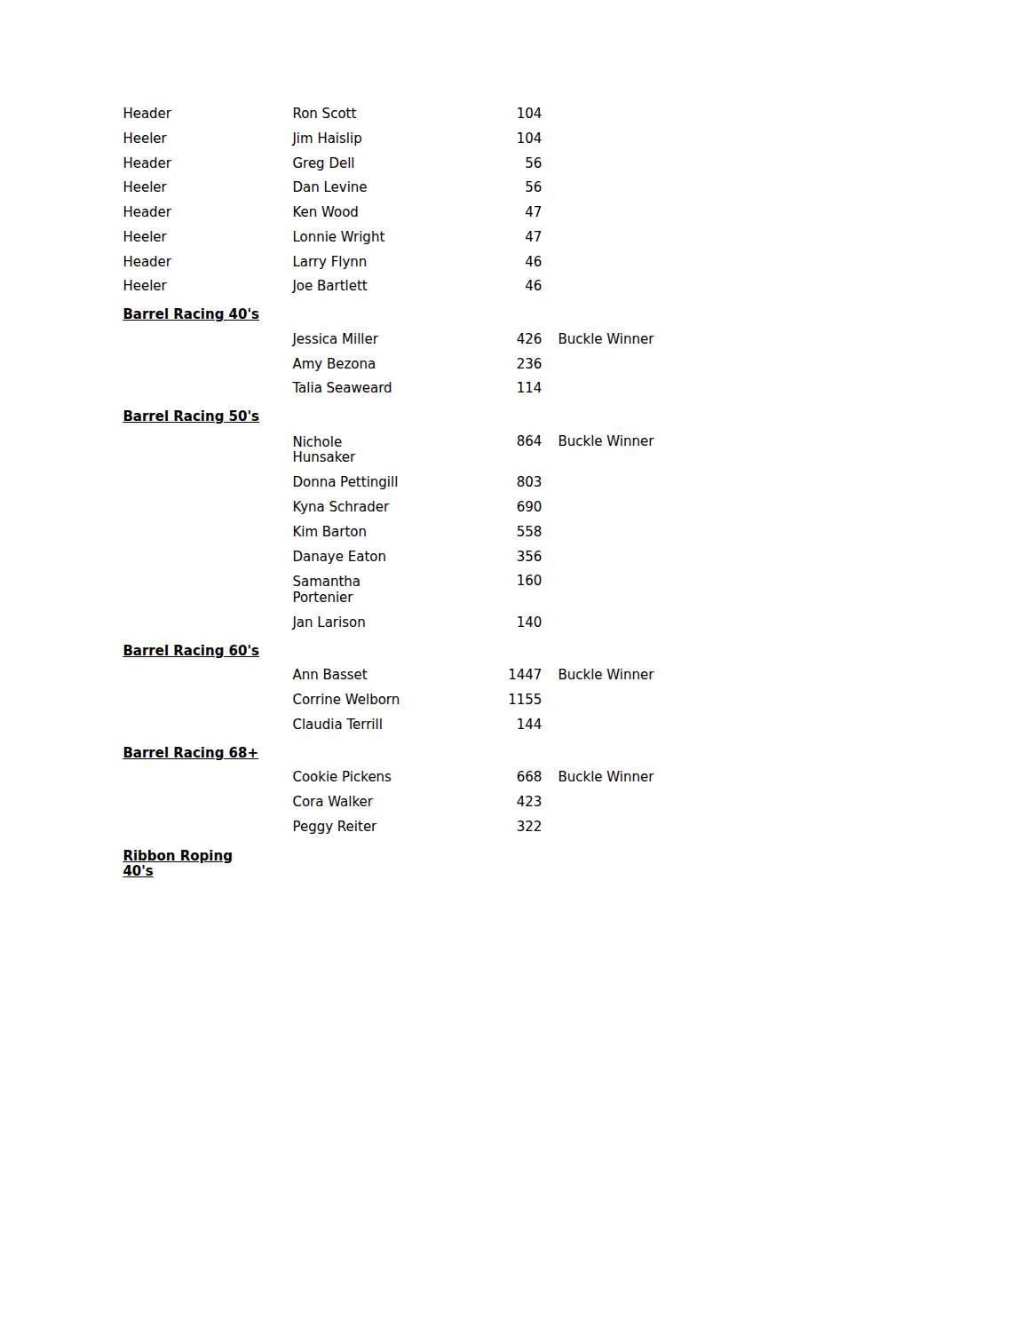| Header | Ron Scott | 104 | |
| Heeler | Jim Haislip | 104 | |
| Header | Greg Dell | 56 | |
| Heeler | Dan Levine | 56 | |
| Header | Ken Wood | 47 | |
| Heeler | Lonnie Wright | 47 | |
| Header | Larry Flynn | 46 | |
| Heeler | Joe Bartlett | 46 | |
| Barrel Racing 40's | | | |
| | Jessica Miller | 426 | Buckle Winner |
| | Amy Bezona | 236 | |
| | Talia Seaweard | 114 | |
| Barrel Racing 50's | | | |
| | Nichole Hunsaker | 864 | Buckle Winner |
| | Donna Pettingill | 803 | |
| | Kyna Schrader | 690 | |
| | Kim Barton | 558 | |
| | Danaye Eaton | 356 | |
| | Samantha Portenier | 160 | |
| | Jan Larison | 140 | |
| Barrel Racing 60's | | | |
| | Ann Basset | 1447 | Buckle Winner |
| | Corrine Welborn | 1155 | |
| | Claudia Terrill | 144 | |
| Barrel Racing 68+ | | | |
| | Cookie Pickens | 668 | Buckle Winner |
| | Cora Walker | 423 | |
| | Peggy Reiter | 322 | |
| Ribbon Roping 40's | | | |